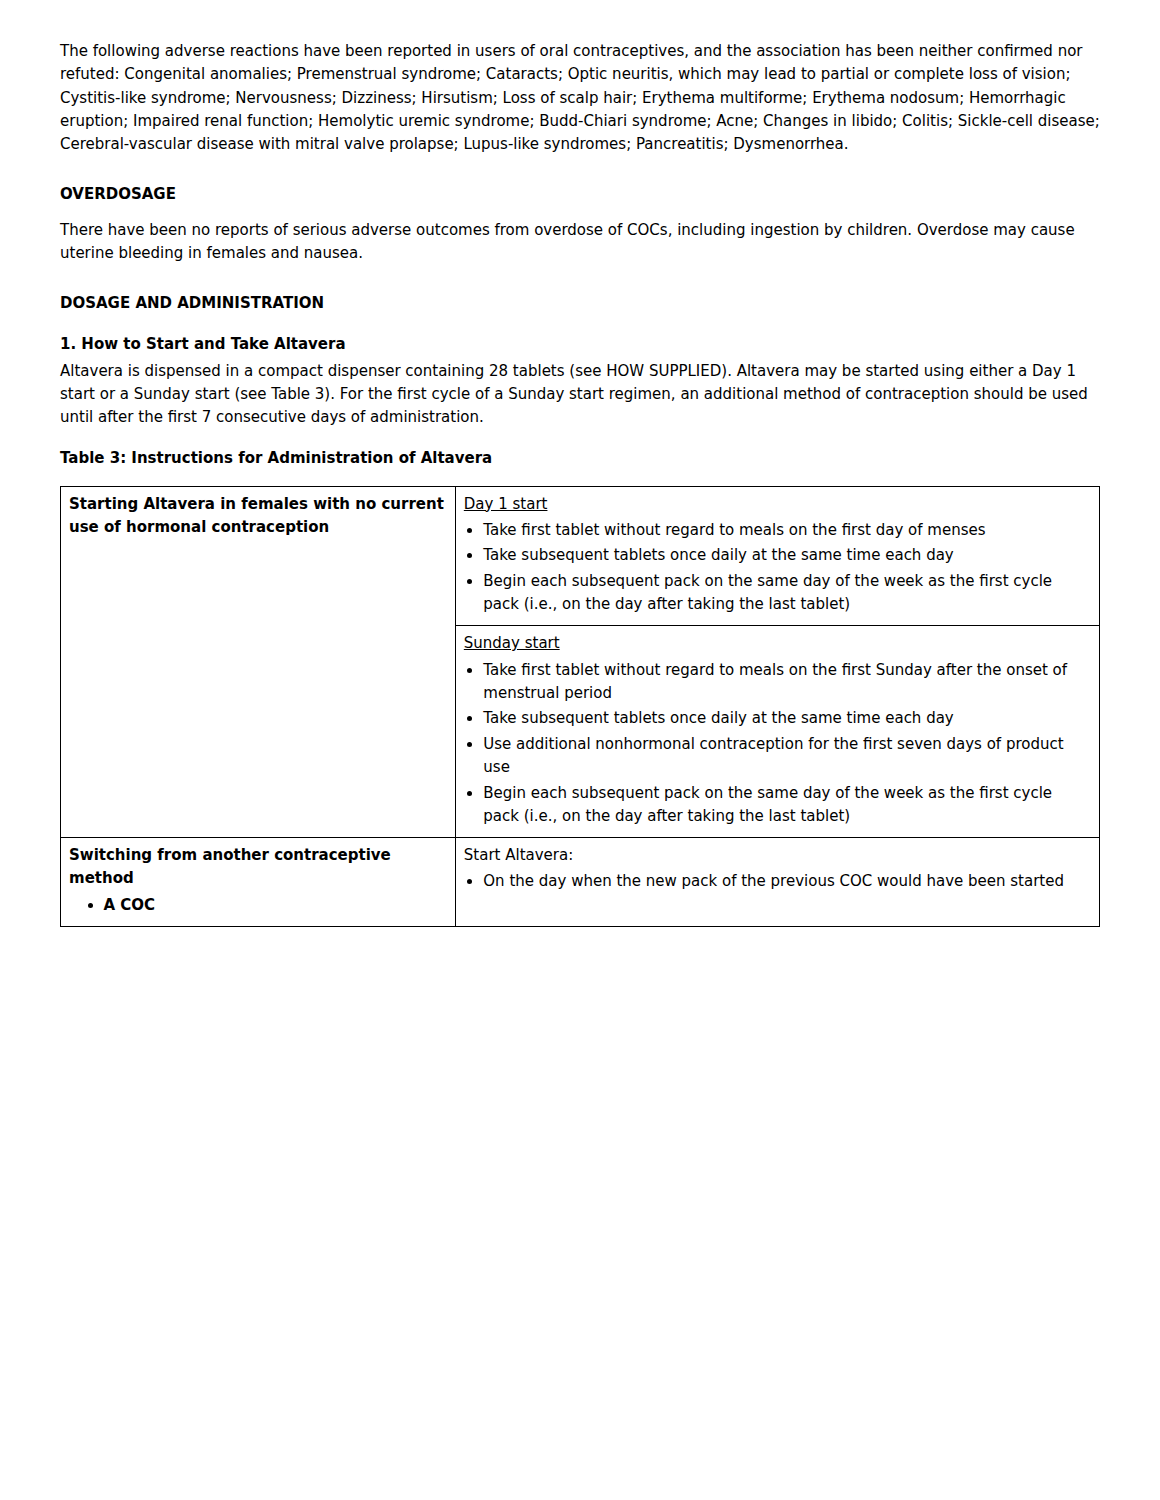The following adverse reactions have been reported in users of oral contraceptives, and the association has been neither confirmed nor refuted: Congenital anomalies; Premenstrual syndrome; Cataracts; Optic neuritis, which may lead to partial or complete loss of vision; Cystitis-like syndrome; Nervousness; Dizziness; Hirsutism; Loss of scalp hair; Erythema multiforme; Erythema nodosum; Hemorrhagic eruption; Impaired renal function; Hemolytic uremic syndrome; Budd-Chiari syndrome; Acne; Changes in libido; Colitis; Sickle-cell disease; Cerebral-vascular disease with mitral valve prolapse; Lupus-like syndromes; Pancreatitis; Dysmenorrhea.
OVERDOSAGE
There have been no reports of serious adverse outcomes from overdose of COCs, including ingestion by children. Overdose may cause uterine bleeding in females and nausea.
DOSAGE AND ADMINISTRATION
1. How to Start and Take Altavera
Altavera is dispensed in a compact dispenser containing 28 tablets (see HOW SUPPLIED). Altavera may be started using either a Day 1 start or a Sunday start (see Table 3). For the first cycle of a Sunday start regimen, an additional method of contraception should be used until after the first 7 consecutive days of administration.
Table 3: Instructions for Administration of Altavera
| Starting Altavera in females with no current use of hormonal contraception | Day 1 start Take first tablet without regard to meals on the first day of menses Take subsequent tablets once daily at the same time each day Begin each subsequent pack on the same day of the week as the first cycle pack (i.e., on the day after taking the last tablet) |
| Sunday start Take first tablet without regard to meals on the first Sunday after the onset of menstrual period Take subsequent tablets once daily at the same time each day Use additional nonhormonal contraception for the first seven days of product use Begin each subsequent pack on the same day of the week as the first cycle pack (i.e., on the day after taking the last tablet) |
| Switching from another contraceptive method A COC | Start Altavera: On the day when the new pack of the previous COC would have been started |